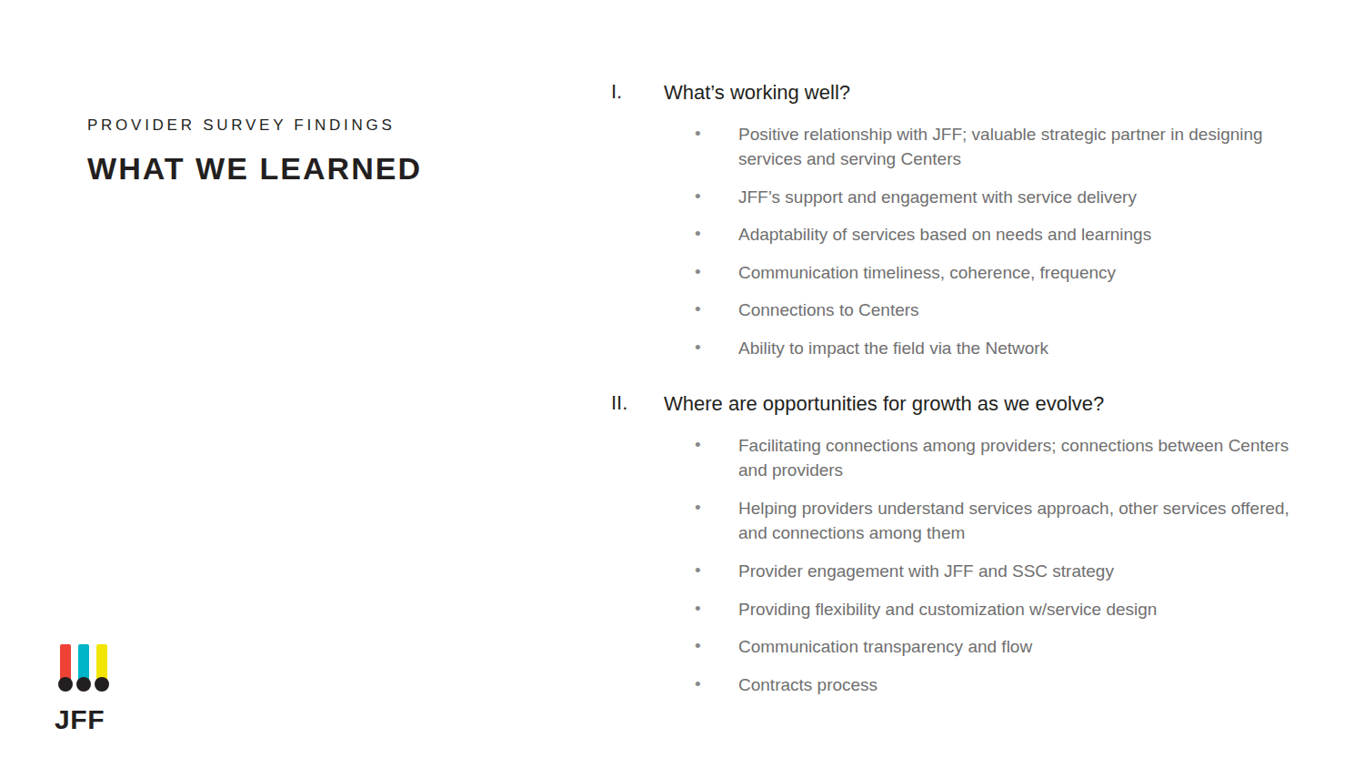PROVIDER SURVEY FINDINGS
WHAT WE LEARNED
I.
What’s working well?
Positive relationship with JFF; valuable strategic partner in designing services and serving Centers
JFF’s support and engagement with service delivery
Adaptability of services based on needs and learnings
Communication timeliness, coherence, frequency
Connections to Centers
Ability to impact the field via the Network
II.
Where are opportunities for growth as we evolve?
Facilitating connections among providers; connections between Centers and providers
Helping providers understand services approach, other services offered, and connections among them
Provider engagement with JFF and SSC strategy
Providing flexibility and customization w/service design
Communication transparency and flow
Contracts process
JFF